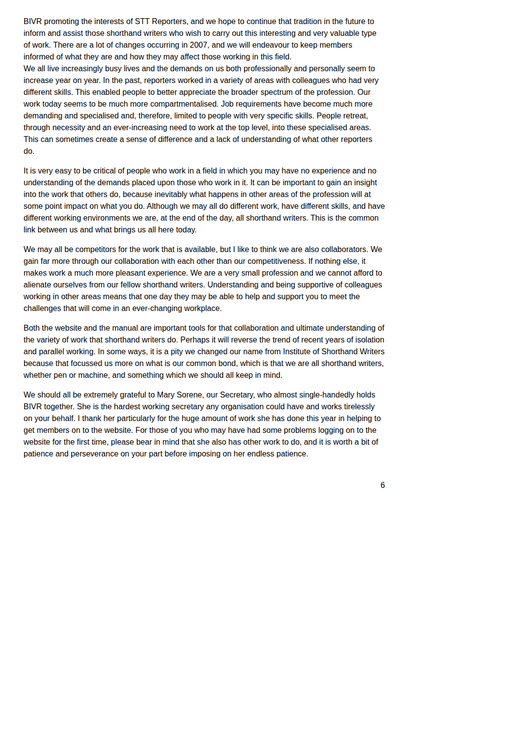BIVR promoting the interests of STT Reporters, and we hope to continue that tradition in the future to inform and assist those shorthand writers who wish to carry out this interesting and very valuable type of work. There are a lot of changes occurring in 2007, and we will endeavour to keep members informed of what they are and how they may affect those working in this field.
We all live increasingly busy lives and the demands on us both professionally and personally seem to increase year on year. In the past, reporters worked in a variety of areas with colleagues who had very different skills. This enabled people to better appreciate the broader spectrum of the profession. Our work today seems to be much more compartmentalised. Job requirements have become much more demanding and specialised and, therefore, limited to people with very specific skills. People retreat, through necessity and an ever-increasing need to work at the top level, into these specialised areas. This can sometimes create a sense of difference and a lack of understanding of what other reporters do.
It is very easy to be critical of people who work in a field in which you may have no experience and no understanding of the demands placed upon those who work in it. It can be important to gain an insight into the work that others do, because inevitably what happens in other areas of the profession will at some point impact on what you do. Although we may all do different work, have different skills, and have different working environments we are, at the end of the day, all shorthand writers. This is the common link between us and what brings us all here today.
We may all be competitors for the work that is available, but I like to think we are also collaborators. We gain far more through our collaboration with each other than our competitiveness. If nothing else, it makes work a much more pleasant experience. We are a very small profession and we cannot afford to alienate ourselves from our fellow shorthand writers. Understanding and being supportive of colleagues working in other areas means that one day they may be able to help and support you to meet the challenges that will come in an ever-changing workplace.
Both the website and the manual are important tools for that collaboration and ultimate understanding of the variety of work that shorthand writers do. Perhaps it will reverse the trend of recent years of isolation and parallel working. In some ways, it is a pity we changed our name from Institute of Shorthand Writers because that focussed us more on what is our common bond, which is that we are all shorthand writers, whether pen or machine, and something which we should all keep in mind.
We should all be extremely grateful to Mary Sorene, our Secretary, who almost single-handedly holds BIVR together. She is the hardest working secretary any organisation could have and works tirelessly on your behalf. I thank her particularly for the huge amount of work she has done this year in helping to get members on to the website. For those of you who may have had some problems logging on to the website for the first time, please bear in mind that she also has other work to do, and it is worth a bit of patience and perseverance on your part before imposing on her endless patience.
6